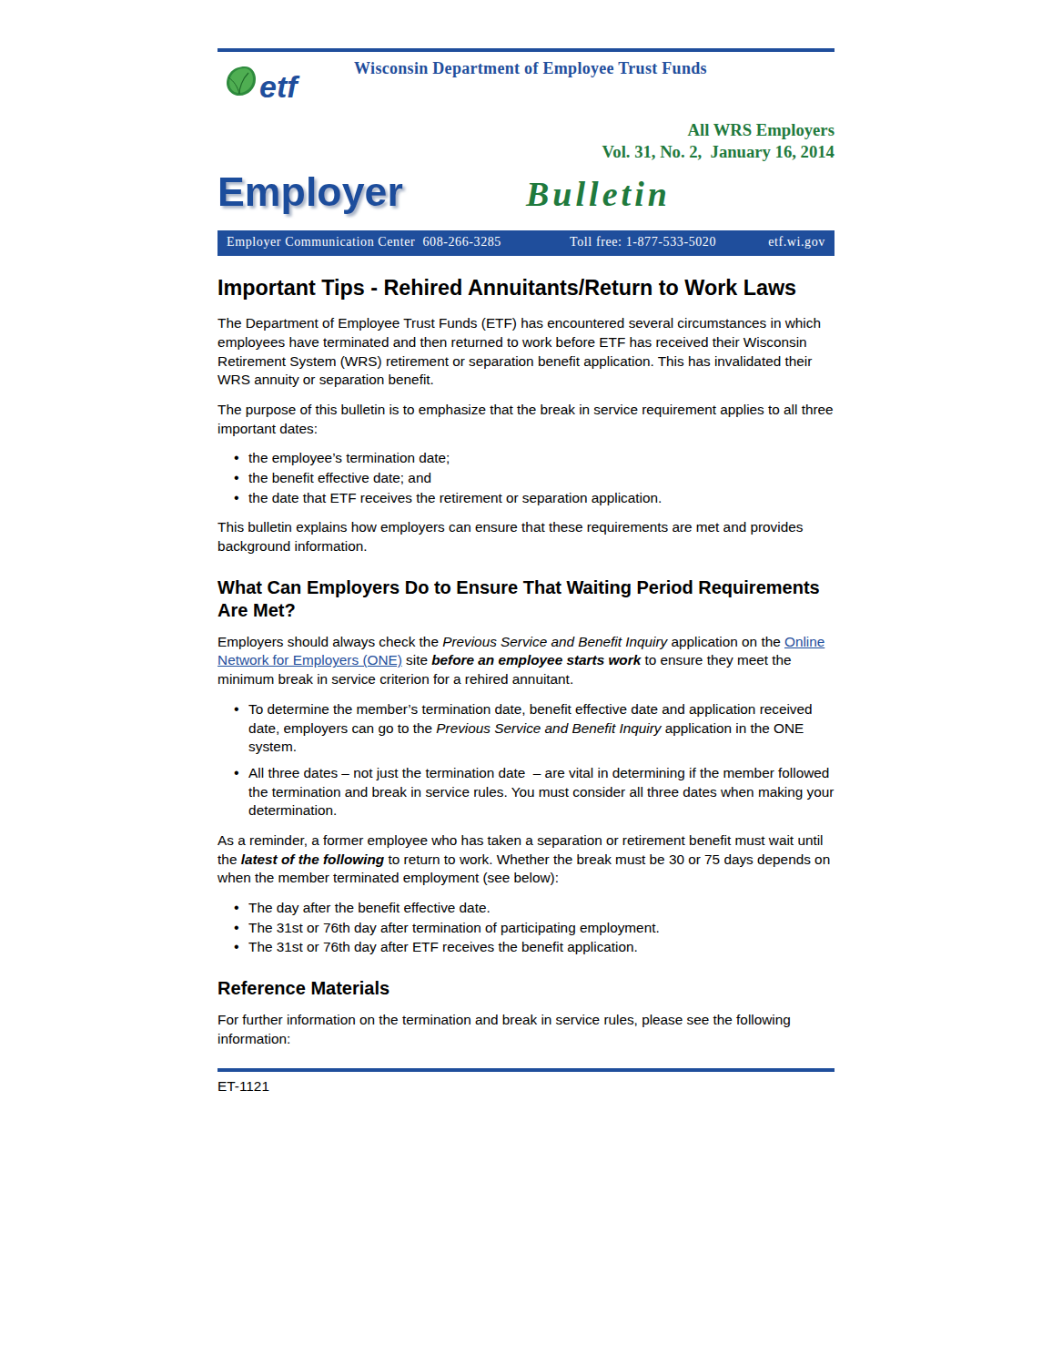etf
Wisconsin Department of Employee Trust Funds
All WRS Employers
Vol. 31, No. 2, January 16, 2014
Employer Bulletin
Employer Communication Center 608-266-3285 Toll free: 1-877-533-5020 etf.wi.gov
Important Tips - Rehired Annuitants/Return to Work Laws
The Department of Employee Trust Funds (ETF) has encountered several circumstances in which employees have terminated and then returned to work before ETF has received their Wisconsin Retirement System (WRS) retirement or separation benefit application. This has invalidated their WRS annuity or separation benefit.
The purpose of this bulletin is to emphasize that the break in service requirement applies to all three important dates:
the employee’s termination date;
the benefit effective date; and
the date that ETF receives the retirement or separation application.
This bulletin explains how employers can ensure that these requirements are met and provides background information.
What Can Employers Do to Ensure That Waiting Period Requirements Are Met?
Employers should always check the Previous Service and Benefit Inquiry application on the Online Network for Employers (ONE) site before an employee starts work to ensure they meet the minimum break in service criterion for a rehired annuitant.
To determine the member’s termination date, benefit effective date and application received date, employers can go to the Previous Service and Benefit Inquiry application in the ONE system.
All three dates – not just the termination date – are vital in determining if the member followed the termination and break in service rules. You must consider all three dates when making your determination.
As a reminder, a former employee who has taken a separation or retirement benefit must wait until the latest of the following to return to work. Whether the break must be 30 or 75 days depends on when the member terminated employment (see below):
The day after the benefit effective date.
The 31st or 76th day after termination of participating employment.
The 31st or 76th day after ETF receives the benefit application.
Reference Materials
For further information on the termination and break in service rules, please see the following information:
ET-1121